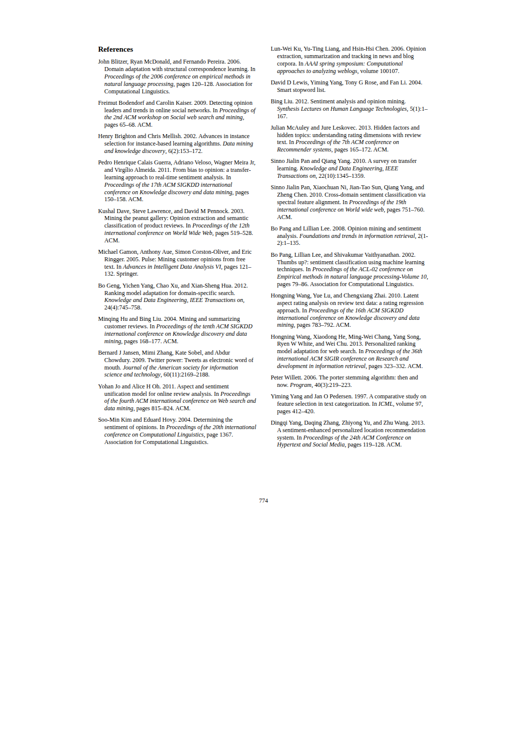References
John Blitzer, Ryan McDonald, and Fernando Pereira. 2006. Domain adaptation with structural correspondence learning. In Proceedings of the 2006 conference on empirical methods in natural language processing, pages 120–128. Association for Computational Linguistics.
Freimut Bodendorf and Carolin Kaiser. 2009. Detecting opinion leaders and trends in online social networks. In Proceedings of the 2nd ACM workshop on Social web search and mining, pages 65–68. ACM.
Henry Brighton and Chris Mellish. 2002. Advances in instance selection for instance-based learning algorithms. Data mining and knowledge discovery, 6(2):153–172.
Pedro Henrique Calais Guerra, Adriano Veloso, Wagner Meira Jr, and Virgílio Almeida. 2011. From bias to opinion: a transfer-learning approach to real-time sentiment analysis. In Proceedings of the 17th ACM SIGKDD international conference on Knowledge discovery and data mining, pages 150–158. ACM.
Kushal Dave, Steve Lawrence, and David M Pennock. 2003. Mining the peanut gallery: Opinion extraction and semantic classification of product reviews. In Proceedings of the 12th international conference on World Wide Web, pages 519–528. ACM.
Michael Gamon, Anthony Aue, Simon Corston-Oliver, and Eric Ringger. 2005. Pulse: Mining customer opinions from free text. In Advances in Intelligent Data Analysis VI, pages 121–132. Springer.
Bo Geng, Yichen Yang, Chao Xu, and Xian-Sheng Hua. 2012. Ranking model adaptation for domain-specific search. Knowledge and Data Engineering, IEEE Transactions on, 24(4):745–758.
Minqing Hu and Bing Liu. 2004. Mining and summarizing customer reviews. In Proceedings of the tenth ACM SIGKDD international conference on Knowledge discovery and data mining, pages 168–177. ACM.
Bernard J Jansen, Mimi Zhang, Kate Sobel, and Abdur Chowdury. 2009. Twitter power: Tweets as electronic word of mouth. Journal of the American society for information science and technology, 60(11):2169–2188.
Yohan Jo and Alice H Oh. 2011. Aspect and sentiment unification model for online review analysis. In Proceedings of the fourth ACM international conference on Web search and data mining, pages 815–824. ACM.
Soo-Min Kim and Eduard Hovy. 2004. Determining the sentiment of opinions. In Proceedings of the 20th international conference on Computational Linguistics, page 1367. Association for Computational Linguistics.
Lun-Wei Ku, Yu-Ting Liang, and Hsin-Hsi Chen. 2006. Opinion extraction, summarization and tracking in news and blog corpora. In AAAI spring symposium: Computational approaches to analyzing weblogs, volume 100107.
David D Lewis, Yiming Yang, Tony G Rose, and Fan Li. 2004. Smart stopword list.
Bing Liu. 2012. Sentiment analysis and opinion mining. Synthesis Lectures on Human Language Technologies, 5(1):1–167.
Julian McAuley and Jure Leskovec. 2013. Hidden factors and hidden topics: understanding rating dimensions with review text. In Proceedings of the 7th ACM conference on Recommender systems, pages 165–172. ACM.
Sinno Jialin Pan and Qiang Yang. 2010. A survey on transfer learning. Knowledge and Data Engineering, IEEE Transactions on, 22(10):1345–1359.
Sinno Jialin Pan, Xiaochuan Ni, Jian-Tao Sun, Qiang Yang, and Zheng Chen. 2010. Cross-domain sentiment classification via spectral feature alignment. In Proceedings of the 19th international conference on World wide web, pages 751–760. ACM.
Bo Pang and Lillian Lee. 2008. Opinion mining and sentiment analysis. Foundations and trends in information retrieval, 2(1-2):1–135.
Bo Pang, Lillian Lee, and Shivakumar Vaithyanathan. 2002. Thumbs up?: sentiment classification using machine learning techniques. In Proceedings of the ACL-02 conference on Empirical methods in natural language processing-Volume 10, pages 79–86. Association for Computational Linguistics.
Hongning Wang, Yue Lu, and Chengxiang Zhai. 2010. Latent aspect rating analysis on review text data: a rating regression approach. In Proceedings of the 16th ACM SIGKDD international conference on Knowledge discovery and data mining, pages 783–792. ACM.
Hongning Wang, Xiaodong He, Ming-Wei Chang, Yang Song, Ryen W White, and Wei Chu. 2013. Personalized ranking model adaptation for web search. In Proceedings of the 36th international ACM SIGIR conference on Research and development in information retrieval, pages 323–332. ACM.
Peter Willett. 2006. The porter stemming algorithm: then and now. Program, 40(3):219–223.
Yiming Yang and Jan O Pedersen. 1997. A comparative study on feature selection in text categorization. In ICML, volume 97, pages 412–420.
Dingqi Yang, Daqing Zhang, Zhiyong Yu, and Zhu Wang. 2013. A sentiment-enhanced personalized location recommendation system. In Proceedings of the 24th ACM Conference on Hypertext and Social Media, pages 119–128. ACM.
774